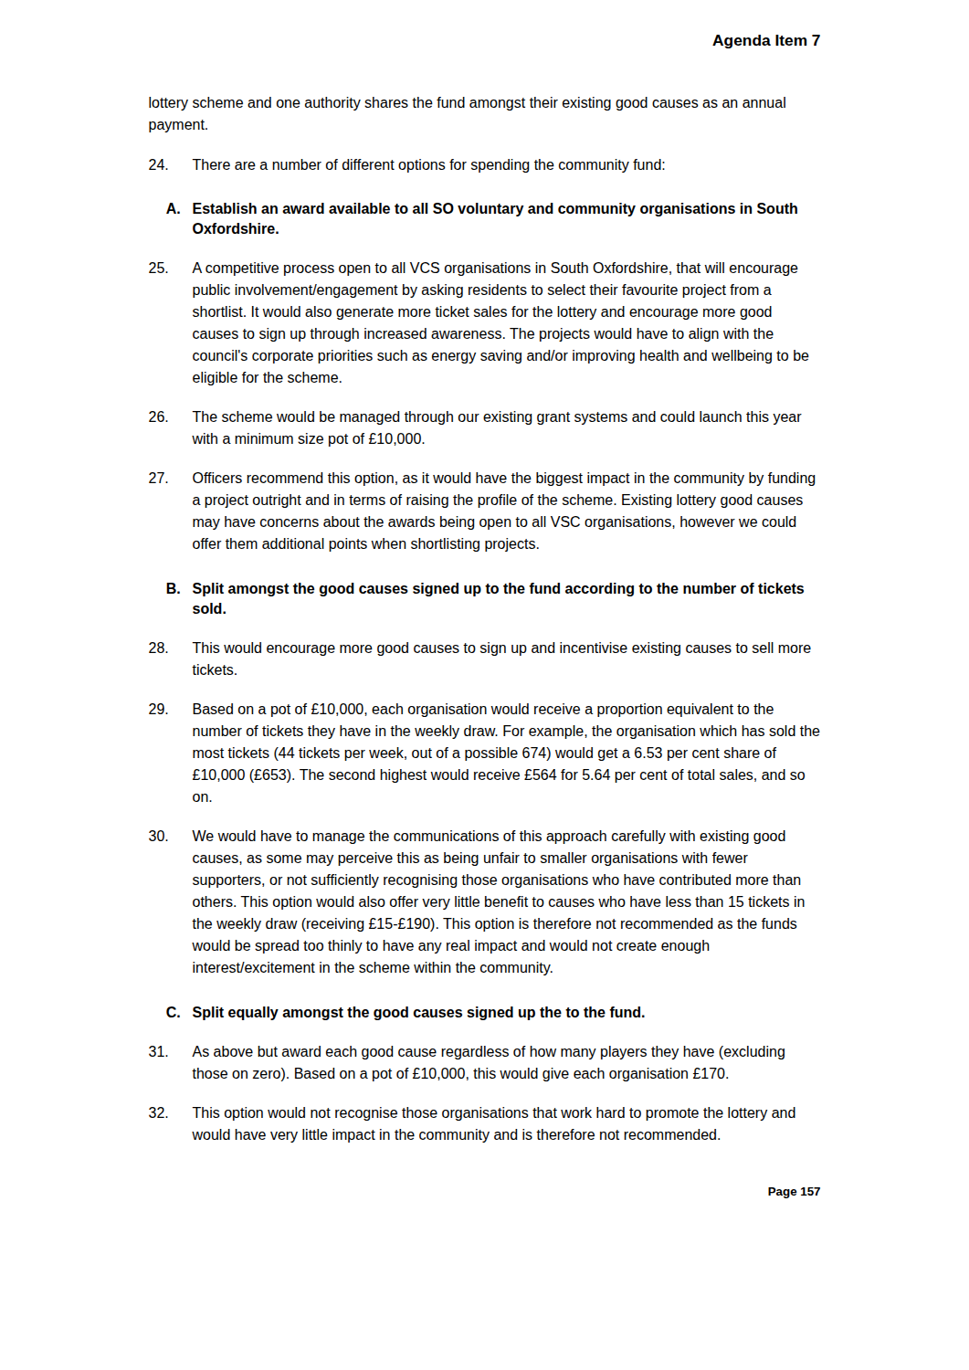Agenda Item 7
lottery scheme and one authority shares the fund amongst their existing good causes as an annual payment.
24. There are a number of different options for spending the community fund:
A. Establish an award available to all SO voluntary and community organisations in South Oxfordshire.
25. A competitive process open to all VCS organisations in South Oxfordshire, that will encourage public involvement/engagement by asking residents to select their favourite project from a shortlist. It would also generate more ticket sales for the lottery and encourage more good causes to sign up through increased awareness. The projects would have to align with the council's corporate priorities such as energy saving and/or improving health and wellbeing to be eligible for the scheme.
26. The scheme would be managed through our existing grant systems and could launch this year with a minimum size pot of £10,000.
27. Officers recommend this option, as it would have the biggest impact in the community by funding a project outright and in terms of raising the profile of the scheme. Existing lottery good causes may have concerns about the awards being open to all VSC organisations, however we could offer them additional points when shortlisting projects.
B. Split amongst the good causes signed up to the fund according to the number of tickets sold.
28. This would encourage more good causes to sign up and incentivise existing causes to sell more tickets.
29. Based on a pot of £10,000, each organisation would receive a proportion equivalent to the number of tickets they have in the weekly draw. For example, the organisation which has sold the most tickets (44 tickets per week, out of a possible 674) would get a 6.53 per cent share of £10,000 (£653). The second highest would receive £564 for 5.64 per cent of total sales, and so on.
30. We would have to manage the communications of this approach carefully with existing good causes, as some may perceive this as being unfair to smaller organisations with fewer supporters, or not sufficiently recognising those organisations who have contributed more than others. This option would also offer very little benefit to causes who have less than 15 tickets in the weekly draw (receiving £15-£190). This option is therefore not recommended as the funds would be spread too thinly to have any real impact and would not create enough interest/excitement in the scheme within the community.
C. Split equally amongst the good causes signed up the to the fund.
31. As above but award each good cause regardless of how many players they have (excluding those on zero). Based on a pot of £10,000, this would give each organisation £170.
32. This option would not recognise those organisations that work hard to promote the lottery and would have very little impact in the community and is therefore not recommended.
Page 157